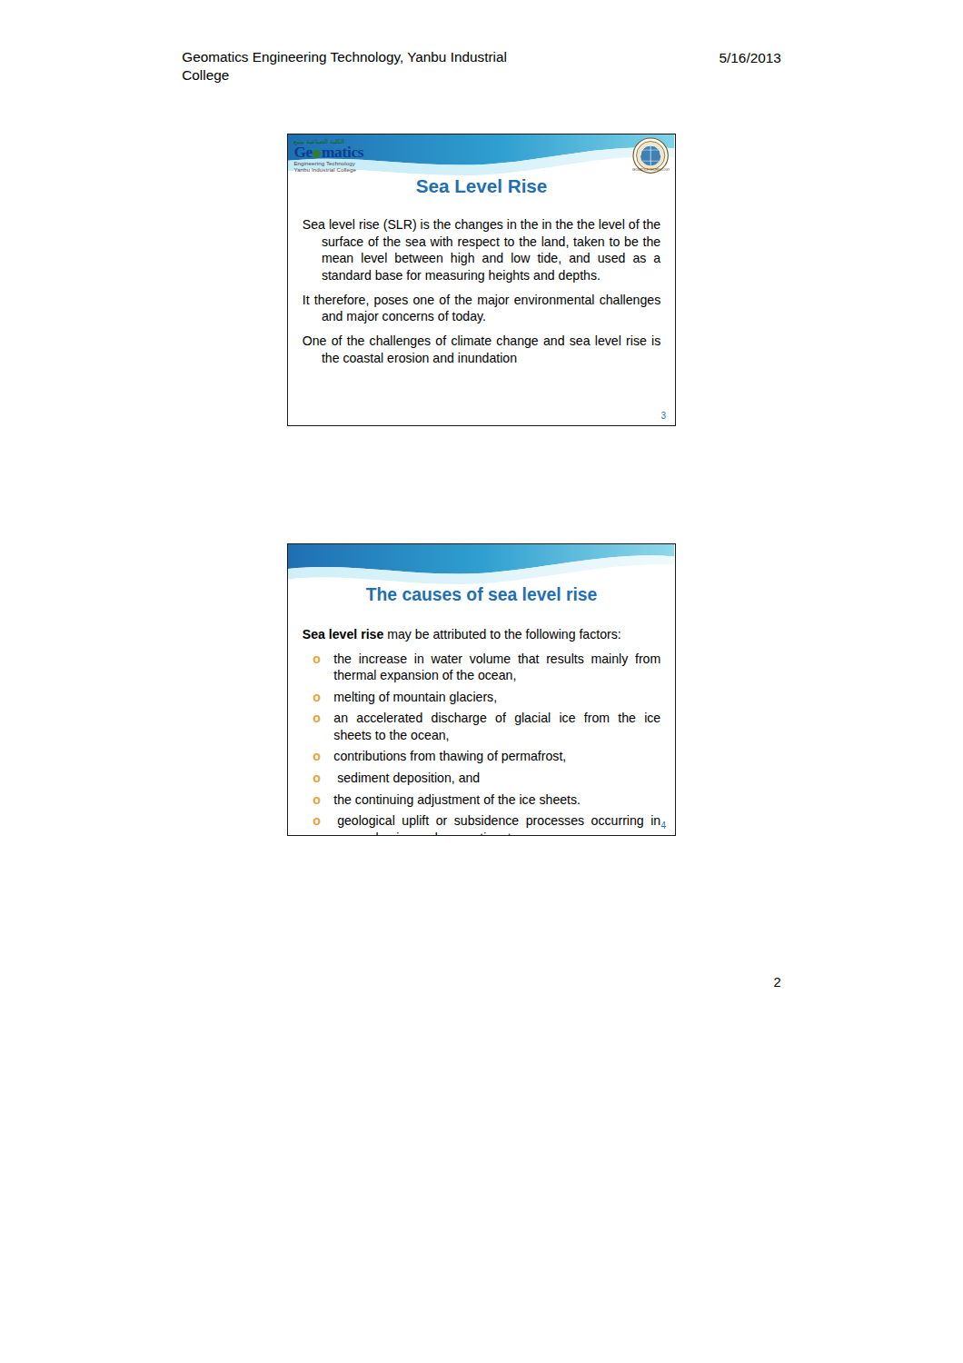Geomatics Engineering Technology, Yanbu Industrial College
5/16/2013
الكلية الصناعية بينبع
Ge matics
Engineering Technology
Yanbu Industrial College
GEOMATICS TECHNOLOGY
Sea Level Rise
Sea level rise (SLR) is the changes in the in the the level of the surface of the sea with respect to the land, taken to be the mean level between high and low tide, and used as a standard base for measuring heights and depths.
It therefore, poses one of the major environmental challenges and major concerns of today.
One of the challenges of climate change and sea level rise is the coastal erosion and inundation
3
The causes of sea level rise
Sea level rise may be attributed to the following factors:
the increase in water volume that results mainly from thermal expansion of the ocean,
melting of mountain glaciers,
an accelerated discharge of glacial ice from the ice sheets to the ocean,
contributions from thawing of permafrost,
sediment deposition, and
the continuing adjustment of the ice sheets.
geological uplift or subsidence processes occurring in ocean basins and on continents
The impact and extent of sea level on the immediate coastal environment depend on the scenarios
4
2